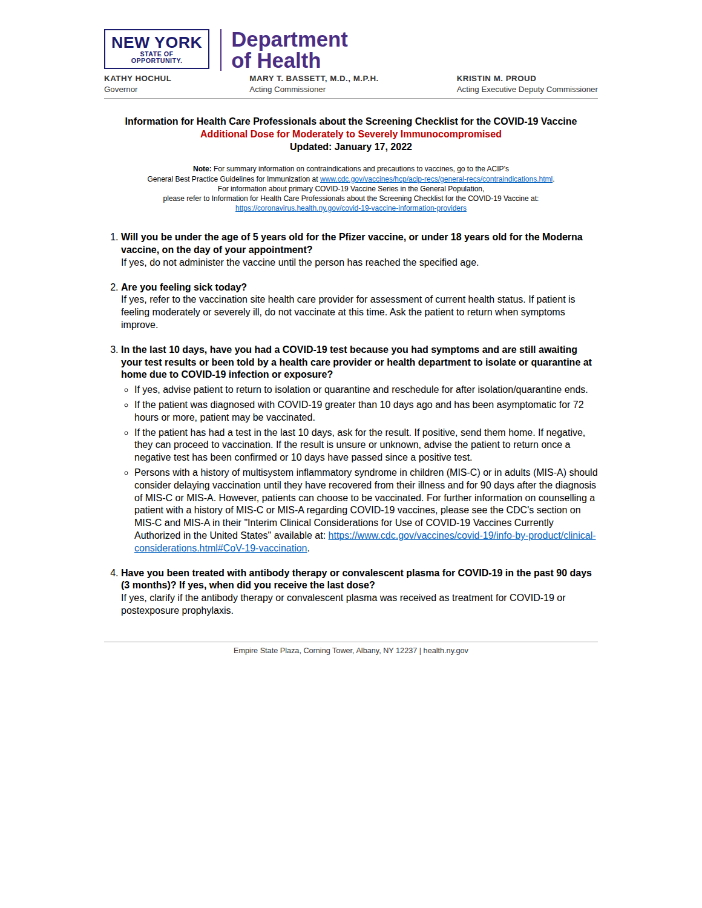NEW YORK
STATE OF
OPPORTUNITY.
Department
of Health
KATHY HOCHUL
Governor
MARY T. BASSETT, M.D., M.P.H.
Acting Commissioner
KRISTIN M. PROUD
Acting Executive Deputy Commissioner
Information for Health Care Professionals about the Screening Checklist for the COVID-19 Vaccine
Additional Dose for Moderately to Severely Immunocompromised
Updated: January 17, 2022
Note: For summary information on contraindications and precautions to vaccines, go to the ACIP’s
General Best Practice Guidelines for Immunization at www.cdc.gov/vaccines/hcp/acip-recs/general-recs/contraindications.html.
For information about primary COVID-19 Vaccine Series in the General Population,
please refer to Information for Health Care Professionals about the Screening Checklist for the COVID-19 Vaccine at:
https://coronavirus.health.ny.gov/covid-19-vaccine-information-providers
Will you be under the age of 5 years old for the Pfizer vaccine, or under 18 years old for the Moderna vaccine, on the day of your appointment?
If yes, do not administer the vaccine until the person has reached the specified age.
Are you feeling sick today?
If yes, refer to the vaccination site health care provider for assessment of current health status. If patient is feeling moderately or severely ill, do not vaccinate at this time. Ask the patient to return when symptoms improve.
In the last 10 days, have you had a COVID-19 test because you had symptoms and are still awaiting your test results or been told by a health care provider or health department to isolate or quarantine at home due to COVID-19 infection or exposure?
If yes, advise patient to return to isolation or quarantine and reschedule for after isolation/quarantine ends.
If the patient was diagnosed with COVID-19 greater than 10 days ago and has been asymptomatic for 72 hours or more, patient may be vaccinated.
If the patient has had a test in the last 10 days, ask for the result. If positive, send them home. If negative, they can proceed to vaccination. If the result is unsure or unknown, advise the patient to return once a negative test has been confirmed or 10 days have passed since a positive test.
Persons with a history of multisystem inflammatory syndrome in children (MIS-C) or in adults (MIS-A) should consider delaying vaccination until they have recovered from their illness and for 90 days after the diagnosis of MIS-C or MIS-A. However, patients can choose to be vaccinated. For further information on counselling a patient with a history of MIS-C or MIS-A regarding COVID-19 vaccines, please see the CDC's section on MIS-C and MIS-A in their "Interim Clinical Considerations for Use of COVID-19 Vaccines Currently Authorized in the United States" available at: https://www.cdc.gov/vaccines/covid-19/info-by-product/clinical-considerations.html#CoV-19-vaccination.
Have you been treated with antibody therapy or convalescent plasma for COVID-19 in the past 90 days (3 months)? If yes, when did you receive the last dose?
If yes, clarify if the antibody therapy or convalescent plasma was received as treatment for COVID-19 or postexposure prophylaxis.
Empire State Plaza, Corning Tower, Albany, NY 12237 | health.ny.gov